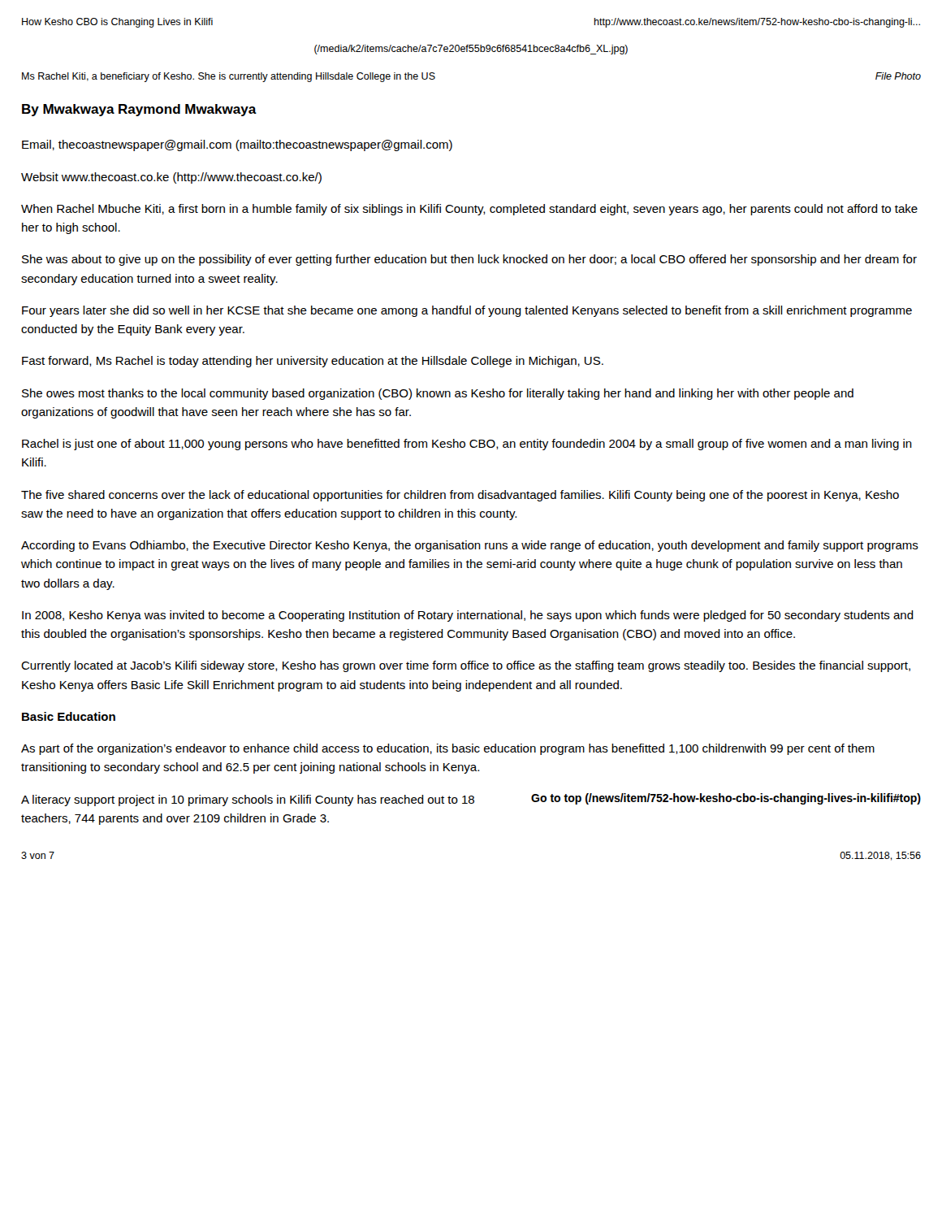How Kesho CBO is Changing Lives in Kilifi
http://www.thecoast.co.ke/news/item/752-how-kesho-cbo-is-changing-li...
(/media/k2/items/cache/a7c7e20ef55b9c6f68541bcec8a4cfb6_XL.jpg)
Ms Rachel Kiti, a beneficiary of Kesho. She is currently attending Hillsdale College in the US
File Photo
By Mwakwaya Raymond Mwakwaya
Email, thecoastnewspaper@gmail.com (mailto:thecoastnewspaper@gmail.com)
Websit www.thecoast.co.ke (http://www.thecoast.co.ke/)
When Rachel Mbuche Kiti, a first born in a humble family of six siblings in Kilifi County, completed standard eight, seven years ago, her parents could not afford to take her to high school.
She was about to give up on the possibility of ever getting further education but then luck knocked on her door; a local CBO offered her sponsorship and her dream for secondary education turned into a sweet reality.
Four years later she did so well in her KCSE that she became one among a handful of young talented Kenyans selected to benefit from a skill enrichment programme conducted by the Equity Bank every year.
Fast forward, Ms Rachel is today attending her university education at the Hillsdale College in Michigan, US.
She owes most thanks to the local community based organization (CBO) known as Kesho for literally taking her hand and linking her with other people and organizations of goodwill that have seen her reach where she has so far.
Rachel is just one of about 11,000 young persons who have benefitted from Kesho CBO, an entity foundedin 2004 by a small group of five women and a man living in Kilifi.
The five shared concerns over the lack of educational opportunities for children from disadvantaged families. Kilifi County being one of the poorest in Kenya, Kesho saw the need to have an organization that offers education support to children in this county.
According to Evans Odhiambo, the Executive Director Kesho Kenya, the organisation runs a wide range of education, youth development and family support programs which continue to impact in great ways on the lives of many people and families in the semi-arid county where quite a huge chunk of population survive on less than two dollars a day.
In 2008, Kesho Kenya was invited to become a Cooperating Institution of Rotary international, he says upon which funds were pledged for 50 secondary students and this doubled the organisation’s sponsorships. Kesho then became a registered Community Based Organisation (CBO) and moved into an office.
Currently located at Jacob’s Kilifi sideway store, Kesho has grown over time form office to office as the staffing team grows steadily too. Besides the financial support, Kesho Kenya offers Basic Life Skill Enrichment program to aid students into being independent and all rounded.
Basic Education
As part of the organization’s endeavor to enhance child access to education, its basic education program has benefitted 1,100 childrenwith 99 per cent of them transitioning to secondary school and 62.5 per cent joining national schools in Kenya.
A literacy support project in 10 primary schools in Kilifi County has reached out to 18 teachers, 744 parents and over 2109 children in Grade 3.
Go to top (/news/item/752-how-kesho-cbo-is-changing-lives-in-kilifi#top)
3 von 7
05.11.2018, 15:56